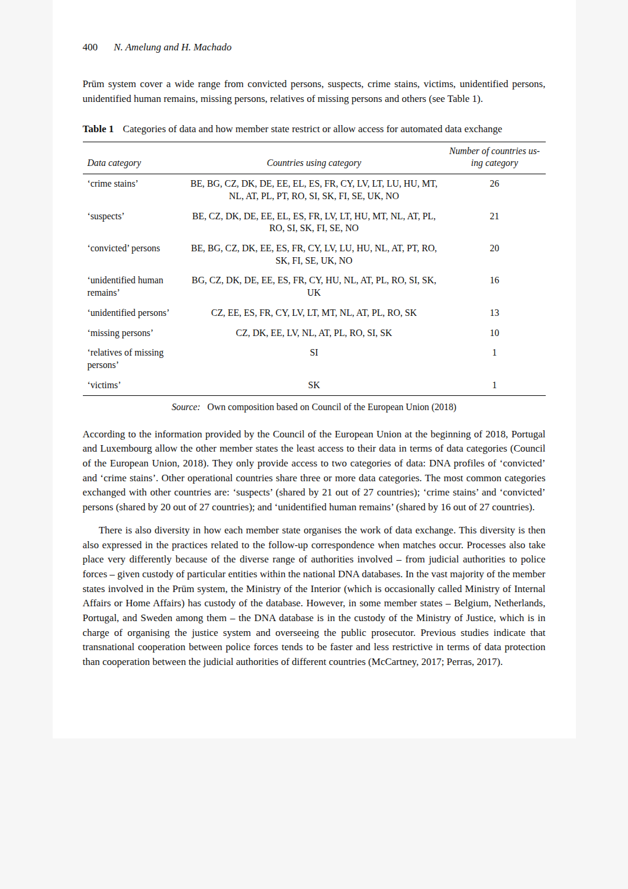400 N. Amelung and H. Machado
Prüm system cover a wide range from convicted persons, suspects, crime stains, victims, unidentified persons, unidentified human remains, missing persons, relatives of missing persons and others (see Table 1).
Table 1 Categories of data and how member state restrict or allow access for automated data exchange
| Data category | Countries using category | Number of countries using category |
| --- | --- | --- |
| ‘crime stains’ | BE, BG, CZ, DK, DE, EE, EL, ES, FR, CY, LV, LT, LU, HU, MT, NL, AT, PL, PT, RO, SI, SK, FI, SE, UK, NO | 26 |
| ‘suspects’ | BE, CZ, DK, DE, EE, EL, ES, FR, LV, LT, HU, MT, NL, AT, PL, RO, SI, SK, FI, SE, NO | 21 |
| ‘convicted’ persons | BE, BG, CZ, DK, EE, ES, FR, CY, LV, LU, HU, NL, AT, PT, RO, SK, FI, SE, UK, NO | 20 |
| ‘unidentified human remains’ | BG, CZ, DK, DE, EE, ES, FR, CY, HU, NL, AT, PL, RO, SI, SK, UK | 16 |
| ‘unidentified persons’ | CZ, EE, ES, FR, CY, LV, LT, MT, NL, AT, PL, RO, SK | 13 |
| ‘missing persons’ | CZ, DK, EE, LV, NL, AT, PL, RO, SI, SK | 10 |
| ‘relatives of missing persons’ | SI | 1 |
| ‘victims’ | SK | 1 |
Source: Own composition based on Council of the European Union (2018)
According to the information provided by the Council of the European Union at the beginning of 2018, Portugal and Luxembourg allow the other member states the least access to their data in terms of data categories (Council of the European Union, 2018). They only provide access to two categories of data: DNA profiles of ‘convicted’ and ‘crime stains’. Other operational countries share three or more data categories. The most common categories exchanged with other countries are: ‘suspects’ (shared by 21 out of 27 countries); ‘crime stains’ and ‘convicted’ persons (shared by 20 out of 27 countries); and ‘unidentified human remains’ (shared by 16 out of 27 countries).
There is also diversity in how each member state organises the work of data exchange. This diversity is then also expressed in the practices related to the follow-up correspondence when matches occur. Processes also take place very differently because of the diverse range of authorities involved – from judicial authorities to police forces – given custody of particular entities within the national DNA databases. In the vast majority of the member states involved in the Prüm system, the Ministry of the Interior (which is occasionally called Ministry of Internal Affairs or Home Affairs) has custody of the database. However, in some member states – Belgium, Netherlands, Portugal, and Sweden among them – the DNA database is in the custody of the Ministry of Justice, which is in charge of organising the justice system and overseeing the public prosecutor. Previous studies indicate that transnational cooperation between police forces tends to be faster and less restrictive in terms of data protection than cooperation between the judicial authorities of different countries (McCartney, 2017; Perras, 2017).